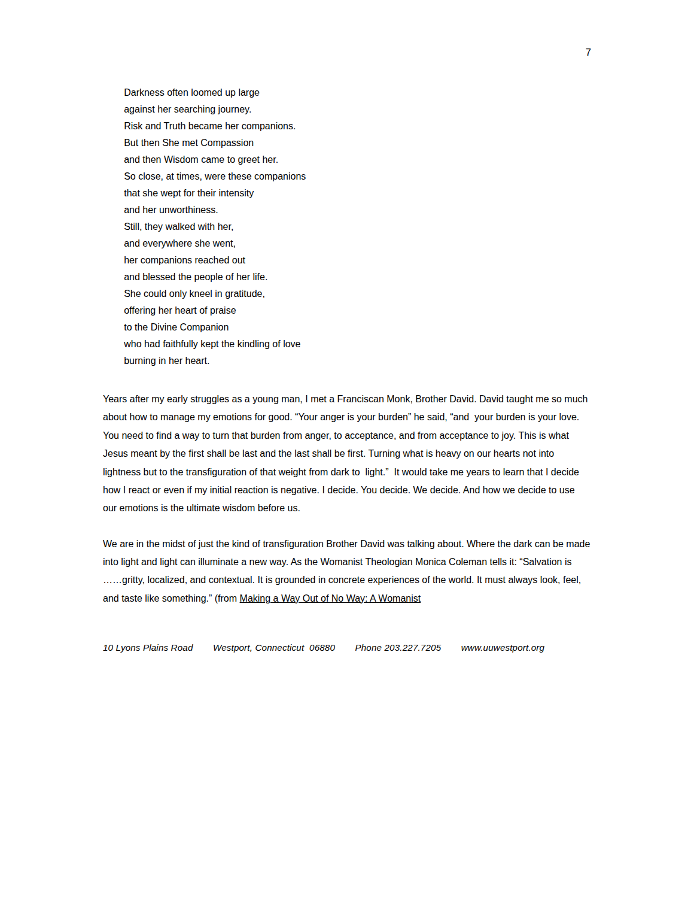7
Darkness often loomed up large
against her searching journey.
Risk and Truth became her companions.
But then She met Compassion
and then Wisdom came to greet her.
So close, at times, were these companions
that she wept for their intensity
and her unworthiness.
Still, they walked with her,
and everywhere she went,
her companions reached out
and blessed the people of her life.
She could only kneel in gratitude,
offering her heart of praise
to the Divine Companion
who had faithfully kept the kindling of love
burning in her heart.
Years after my early struggles as a young man, I met a Franciscan Monk, Brother David. David taught me so much about how to manage my emotions for good. “Your anger is your burden” he said, “and your burden is your love. You need to find a way to turn that burden from anger, to acceptance, and from acceptance to joy. This is what Jesus meant by the first shall be last and the last shall be first. Turning what is heavy on our hearts not into lightness but to the transfiguration of that weight from dark to light.” It would take me years to learn that I decide how I react or even if my initial reaction is negative. I decide. You decide. We decide. And how we decide to use our emotions is the ultimate wisdom before us.
We are in the midst of just the kind of transfiguration Brother David was talking about. Where the dark can be made into light and light can illuminate a new way. As the Womanist Theologian Monica Coleman tells it: “Salvation is ……gritty, localized, and contextual. It is grounded in concrete experiences of the world. It must always look, feel, and taste like something.” (from Making a Way Out of No Way: A Womanist
10 Lyons Plains Road Westport, Connecticut 06880 Phone 203.227.7205 www.uuwestport.org